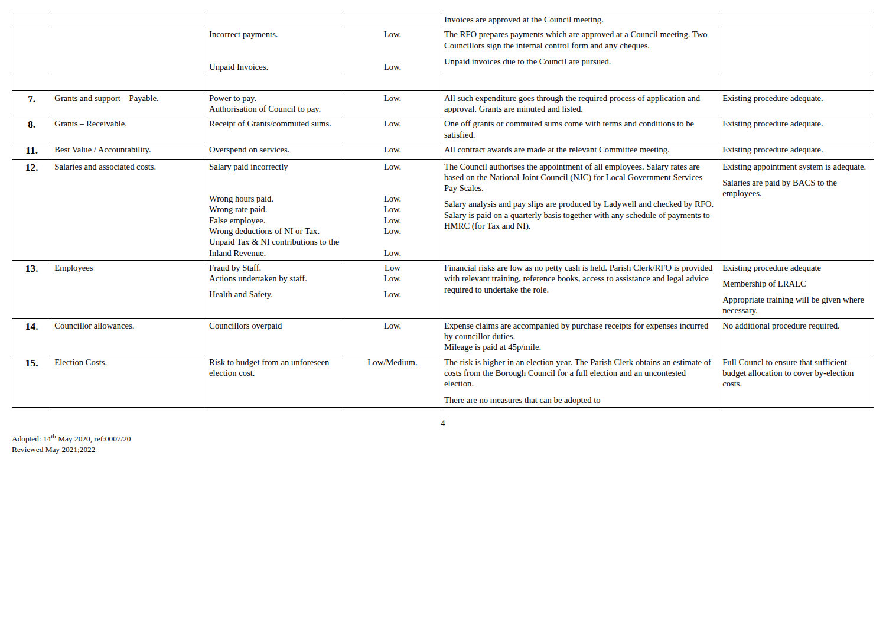| | | | | Invoices are approved at the Council meeting. | |
| | | Incorrect payments. Unpaid Invoices. | Low. Low. | The RFO prepares payments which are approved at a Council meeting. Two Councillors sign the internal control form and any cheques. Unpaid invoices due to the Council are pursued. | |
| 7. | Grants and support – Payable. | Power to pay. Authorisation of Council to pay. | Low. | All such expenditure goes through the required process of application and approval. Grants are minuted and listed. | Existing procedure adequate. |
| 8. | Grants – Receivable. | Receipt of Grants/commuted sums. | Low. | One off grants or commuted sums come with terms and conditions to be satisfied. | Existing procedure adequate. |
| 11. | Best Value / Accountability. | Overspend on services. | Low. | All contract awards are made at the relevant Committee meeting. | Existing procedure adequate. |
| 12. | Salaries and associated costs. | Salary paid incorrectly Wrong hours paid. Wrong rate paid. False employee. Wrong deductions of NI or Tax. Unpaid Tax & NI contributions to the Inland Revenue. | Low. Low. Low. Low. Low. Low. | The Council authorises the appointment of all employees. Salary rates are based on the National Joint Council (NJC) for Local Government Services Pay Scales. Salary analysis and pay slips are produced by Ladywell and checked by RFO. Salary is paid on a quarterly basis together with any schedule of payments to HMRC (for Tax and NI). | Existing appointment system is adequate. Salaries are paid by BACS to the employees. |
| 13. | Employees | Fraud by Staff. Actions undertaken by staff. Health and Safety. | Low Low. Low. | Financial risks are low as no petty cash is held. Parish Clerk/RFO is provided with relevant training, reference books, access to assistance and legal advice required to undertake the role. | Existing procedure adequate Membership of LRALC Appropriate training will be given where necessary. |
| 14. | Councillor allowances. | Councillors overpaid | Low. | Expense claims are accompanied by purchase receipts for expenses incurred by councillor duties. Mileage is paid at 45p/mile. | No additional procedure required. |
| 15. | Election Costs. | Risk to budget from an unforeseen election cost. | Low/Medium. | The risk is higher in an election year. The Parish Clerk obtains an estimate of costs from the Borough Council for a full election and an uncontested election. There are no measures that can be adopted to | Full Councl to ensure that sufficient budget allocation to cover by-election costs. |
4
Adopted: 14th May 2020, ref:0007/20
Reviewed May 2021;2022